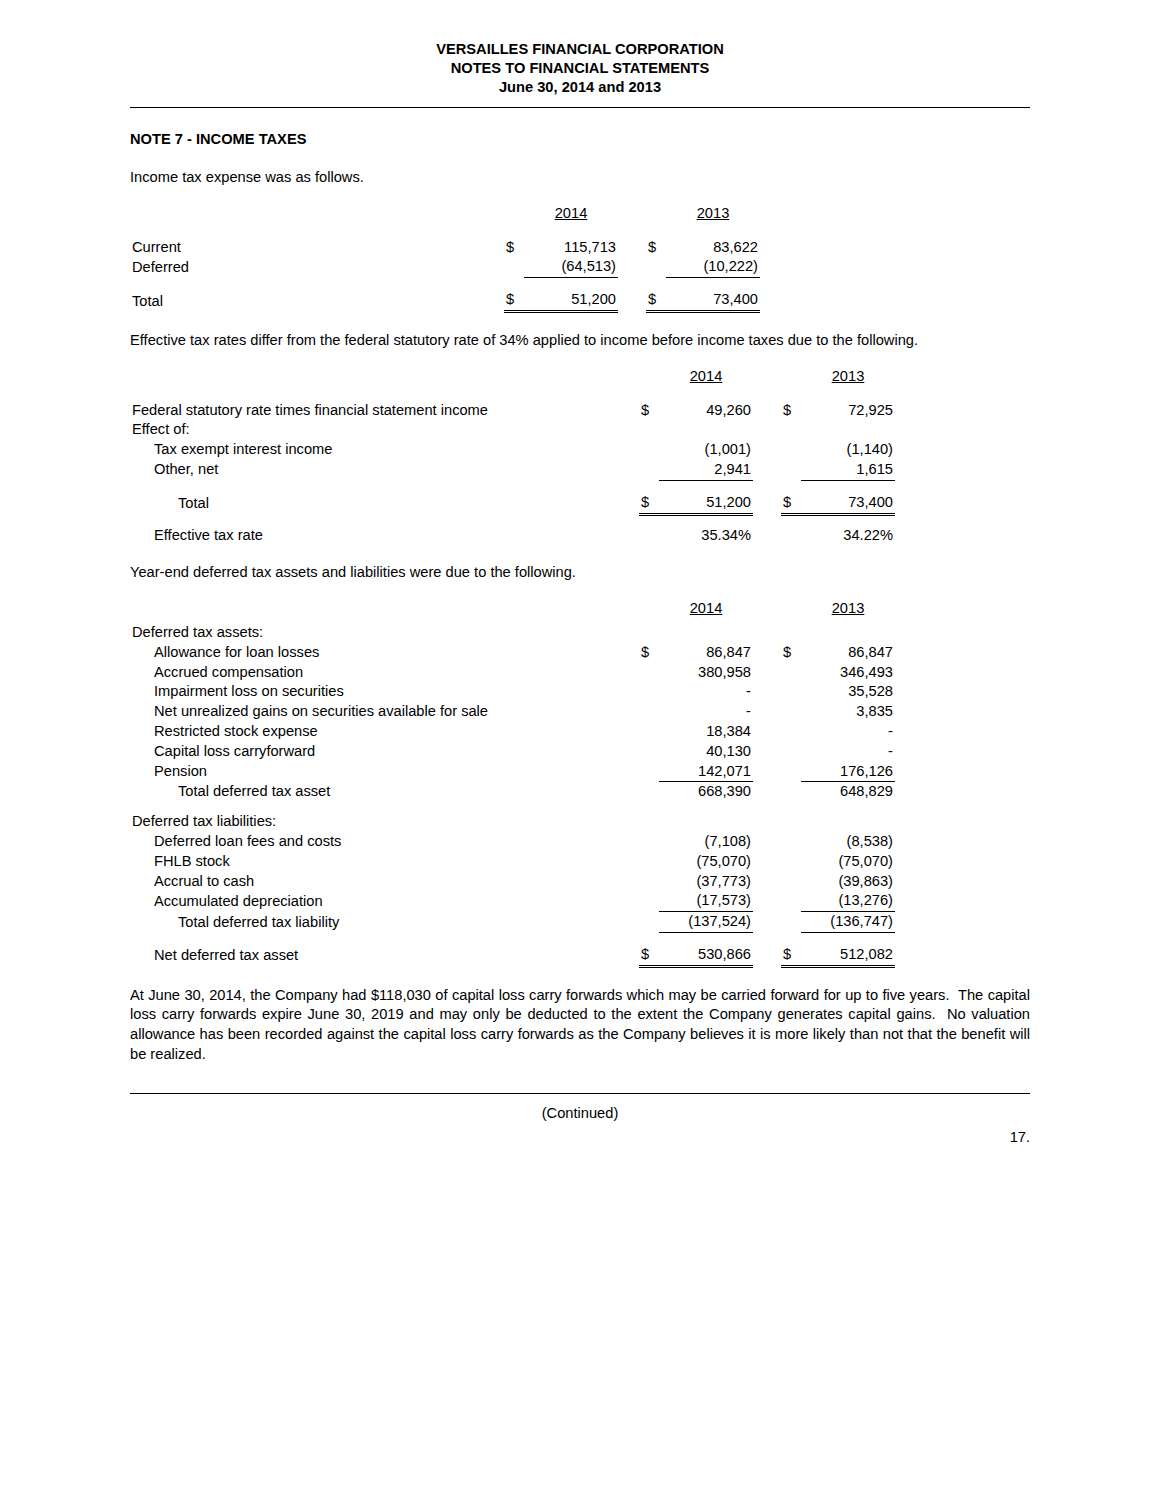VERSAILLES FINANCIAL CORPORATION
NOTES TO FINANCIAL STATEMENTS
June 30, 2014 and 2013
NOTE 7 - INCOME TAXES
Income tax expense was as follows.
| | | 2014 | | | 2013 |
| Current | $ | 115,713 | | $ | 83,622 |
| Deferred | | (64,513) | | | (10,222) |
| Total | $ | 51,200 | | $ | 73,400 |
Effective tax rates differ from the federal statutory rate of 34% applied to income before income taxes due to the following.
| | | 2014 | | | 2013 |
| Federal statutory rate times financial statement income | $ | 49,260 | | $ | 72,925 |
| Effect of: | | | | | |
| Tax exempt interest income | | (1,001) | | | (1,140) |
| Other, net | | 2,941 | | | 1,615 |
| Total | $ | 51,200 | | $ | 73,400 |
| Effective tax rate | | 35.34% | | | 34.22% |
Year-end deferred tax assets and liabilities were due to the following.
| | | 2014 | | | 2013 |
| Deferred tax assets: | | | | | |
| Allowance for loan losses | $ | 86,847 | | $ | 86,847 |
| Accrued compensation | | 380,958 | | | 346,493 |
| Impairment loss on securities | | - | | | 35,528 |
| Net unrealized gains on securities available for sale | | - | | | 3,835 |
| Restricted stock expense | | 18,384 | | | - |
| Capital loss carryforward | | 40,130 | | | - |
| Pension | | 142,071 | | | 176,126 |
| Total deferred tax asset | | 668,390 | | | 648,829 |
| Deferred tax liabilities: | | | | | |
| Deferred loan fees and costs | | (7,108) | | | (8,538) |
| FHLB stock | | (75,070) | | | (75,070) |
| Accrual to cash | | (37,773) | | | (39,863) |
| Accumulated depreciation | | (17,573) | | | (13,276) |
| Total deferred tax liability | | (137,524) | | | (136,747) |
| Net deferred tax asset | $ | 530,866 | | $ | 512,082 |
At June 30, 2014, the Company had $118,030 of capital loss carry forwards which may be carried forward for up to five years. The capital loss carry forwards expire June 30, 2019 and may only be deducted to the extent the Company generates capital gains. No valuation allowance has been recorded against the capital loss carry forwards as the Company believes it is more likely than not that the benefit will be realized.
(Continued)
17.